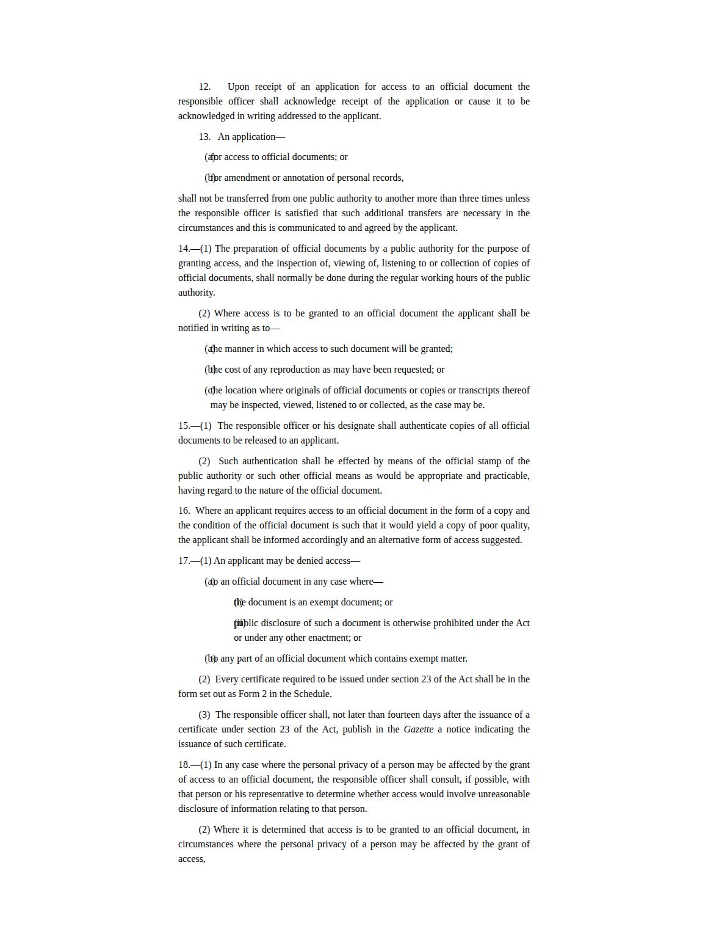12. Upon receipt of an application for access to an official document the responsible officer shall acknowledge receipt of the application or cause it to be acknowledged in writing addressed to the applicant.
13. An application—
(a)
for access to official documents; or
(b)
for amendment or annotation of personal records,
shall not be transferred from one public authority to another more than three times unless the responsible officer is satisfied that such additional transfers are necessary in the circumstances and this is communicated to and agreed by the applicant.
14.—(1) The preparation of official documents by a public authority for the purpose of granting access, and the inspection of, viewing of, listening to or collection of copies of official documents, shall normally be done during the regular working hours of the public authority.
(2) Where access is to be granted to an official document the applicant shall be notified in writing as to—
(a)
the manner in which access to such document will be granted;
(b)
the cost of any reproduction as may have been requested; or
(c)
the location where originals of official documents or copies or transcripts thereof may be inspected, viewed, listened to or collected, as the case may be.
15.—(1) The responsible officer or his designate shall authenticate copies of all official documents to be released to an applicant.
(2) Such authentication shall be effected by means of the official stamp of the public authority or such other official means as would be appropriate and practicable, having regard to the nature of the official document.
16. Where an applicant requires access to an official document in the form of a copy and the condition of the official document is such that it would yield a copy of poor quality, the applicant shall be informed accordingly and an alternative form of access suggested.
17.—(1) An applicant may be denied access—
(a)
to an official document in any case where—
(i)
the document is an exempt document; or
(ii)
public disclosure of such a document is otherwise prohibited under the Act or under any other enactment; or
(b)
to any part of an official document which contains exempt matter.
(2) Every certificate required to be issued under section 23 of the Act shall be in the form set out as Form 2 in the Schedule.
(3) The responsible officer shall, not later than fourteen days after the issuance of a certificate under section 23 of the Act, publish in the Gazette a notice indicating the issuance of such certificate.
18.—(1) In any case where the personal privacy of a person may be affected by the grant of access to an official document, the responsible officer shall consult, if possible, with that person or his representative to determine whether access would involve unreasonable disclosure of information relating to that person.
(2) Where it is determined that access is to be granted to an official document, in circumstances where the personal privacy of a person may be affected by the grant of access,